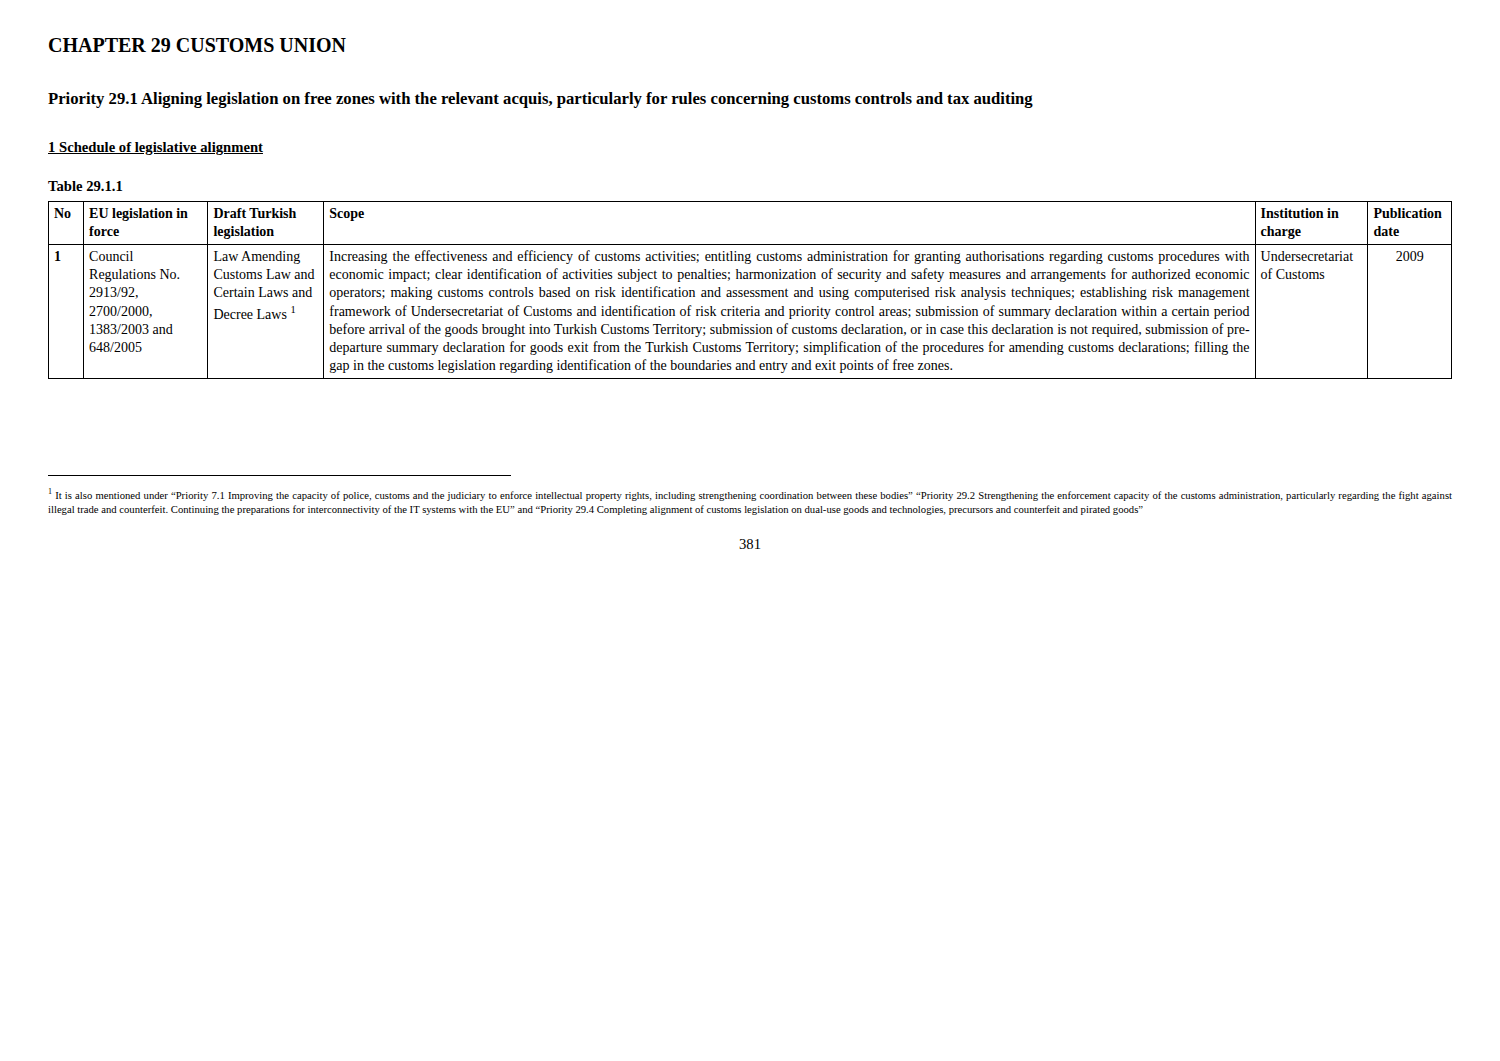CHAPTER 29 CUSTOMS UNION
Priority 29.1 Aligning legislation on free zones with the relevant acquis, particularly for rules concerning customs controls and tax auditing
1 Schedule of legislative alignment
Table 29.1.1
| No | EU legislation in force | Draft Turkish legislation | Scope | Institution in charge | Publication date |
| --- | --- | --- | --- | --- | --- |
| 1 | Council Regulations No. 2913/92, 2700/2000, 1383/2003 and 648/2005 | Law Amending Customs Law and Certain Laws and Decree Laws 1 | Increasing the effectiveness and efficiency of customs activities; entitling customs administration for granting authorisations regarding customs procedures with economic impact; clear identification of activities subject to penalties; harmonization of security and safety measures and arrangements for authorized economic operators; making customs controls based on risk identification and assessment and using computerised risk analysis techniques; establishing risk management framework of Undersecretariat of Customs and identification of risk criteria and priority control areas; submission of summary declaration within a certain period before arrival of the goods brought into Turkish Customs Territory; submission of customs declaration, or in case this declaration is not required, submission of pre-departure summary declaration for goods exit from the Turkish Customs Territory; simplification of the procedures for amending customs declarations; filling the gap in the customs legislation regarding identification of the boundaries and entry and exit points of free zones. | Undersecretariat of Customs | 2009 |
1 It is also mentioned under “Priority 7.1 Improving the capacity of police, customs and the judiciary to enforce intellectual property rights, including strengthening coordination between these bodies” “Priority 29.2 Strengthening the enforcement capacity of the customs administration, particularly regarding the fight against illegal trade and counterfeit. Continuing the preparations for interconnectivity of the IT systems with the EU” and “Priority 29.4 Completing alignment of customs legislation on dual-use goods and technologies, precursors and counterfeit and pirated goods”
381